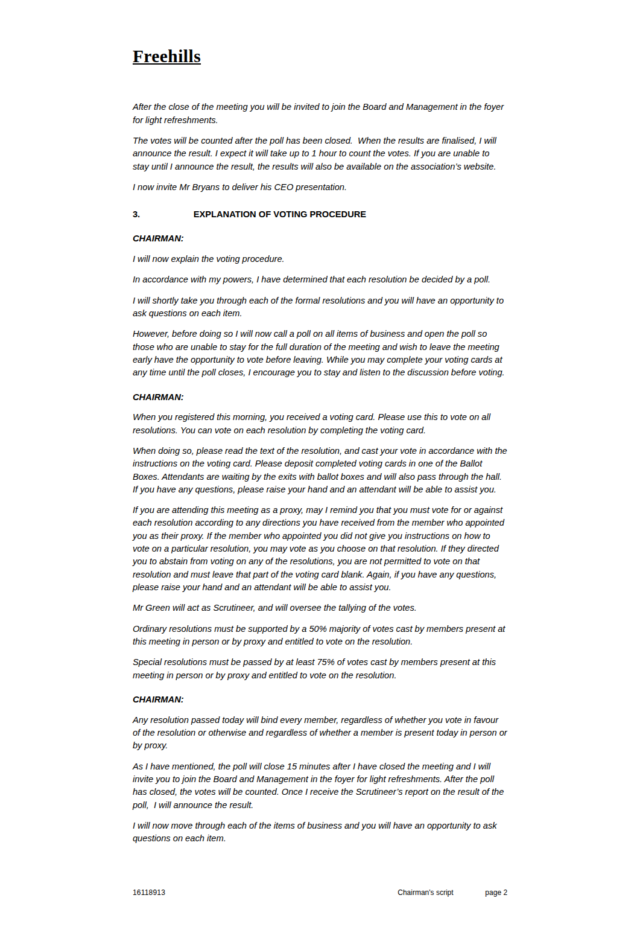Freehills
After the close of the meeting you will be invited to join the Board and Management in the foyer for light refreshments.
The votes will be counted after the poll has been closed. When the results are finalised, I will announce the result. I expect it will take up to 1 hour to count the votes. If you are unable to stay until I announce the result, the results will also be available on the association’s website.
I now invite Mr Bryans to deliver his CEO presentation.
3. EXPLANATION OF VOTING PROCEDURE
CHAIRMAN:
I will now explain the voting procedure.
In accordance with my powers, I have determined that each resolution be decided by a poll.
I will shortly take you through each of the formal resolutions and you will have an opportunity to ask questions on each item.
However, before doing so I will now call a poll on all items of business and open the poll so those who are unable to stay for the full duration of the meeting and wish to leave the meeting early have the opportunity to vote before leaving. While you may complete your voting cards at any time until the poll closes, I encourage you to stay and listen to the discussion before voting.
CHAIRMAN:
When you registered this morning, you received a voting card. Please use this to vote on all resolutions. You can vote on each resolution by completing the voting card.
When doing so, please read the text of the resolution, and cast your vote in accordance with the instructions on the voting card. Please deposit completed voting cards in one of the Ballot Boxes. Attendants are waiting by the exits with ballot boxes and will also pass through the hall. If you have any questions, please raise your hand and an attendant will be able to assist you.
If you are attending this meeting as a proxy, may I remind you that you must vote for or against each resolution according to any directions you have received from the member who appointed you as their proxy. If the member who appointed you did not give you instructions on how to vote on a particular resolution, you may vote as you choose on that resolution. If they directed you to abstain from voting on any of the resolutions, you are not permitted to vote on that resolution and must leave that part of the voting card blank. Again, if you have any questions, please raise your hand and an attendant will be able to assist you.
Mr Green will act as Scrutineer, and will oversee the tallying of the votes.
Ordinary resolutions must be supported by a 50% majority of votes cast by members present at this meeting in person or by proxy and entitled to vote on the resolution.
Special resolutions must be passed by at least 75% of votes cast by members present at this meeting in person or by proxy and entitled to vote on the resolution.
CHAIRMAN:
Any resolution passed today will bind every member, regardless of whether you vote in favour of the resolution or otherwise and regardless of whether a member is present today in person or by proxy.
As I have mentioned, the poll will close 15 minutes after I have closed the meeting and I will invite you to join the Board and Management in the foyer for light refreshments. After the poll has closed, the votes will be counted. Once I receive the Scrutineer’s report on the result of the poll, I will announce the result.
I will now move through each of the items of business and you will have an opportunity to ask questions on each item.
16118913 Chairman's script page 2